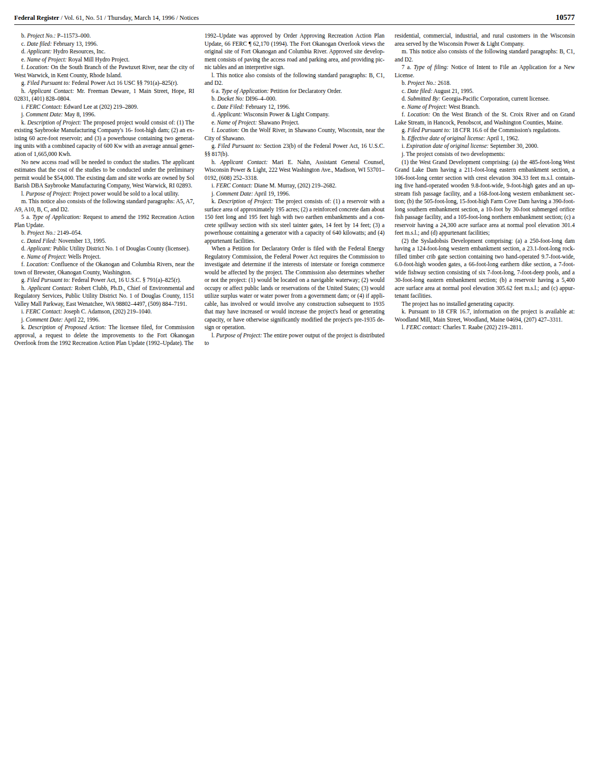Federal Register / Vol. 61, No. 51 / Thursday, March 14, 1996 / Notices
10577
b. Project No.: P–11573–000.
c. Date filed: February 13, 1996.
d. Applicant: Hydro Resources, Inc.
e. Name of Project: Royal Mill Hydro Project.
f. Location: On the South Branch of the Pawtuxet River, near the city of West Warwick, in Kent County, Rhode Island.
g. Filed Pursuant to: Federal Power Act 16 USC §§ 791(a)–825(r).
h. Applicant Contact: Mr. Freeman Deware, 1 Main Street, Hope, RI 02831, (401) 828–0804.
i. FERC Contact: Edward Lee at (202) 219–2809.
j. Comment Date: May 8, 1996.
k. Description of Project: The proposed project would consist of: (1) The existing Saybrooke Manufacturing Company's 16- foot-high dam; (2) an existing 60 acre-foot reservoir; and (3) a powerhouse containing two generating units with a combined capacity of 600 Kw with an average annual generation of 1,665,000 Kwh.
No new access road will be needed to conduct the studies. The applicant estimates that the cost of the studies to be conducted under the preliminary permit would be $54,000. The existing dam and site works are owned by Sol Barish DBA Saybrooke Manufacturing Company, West Warwick, RI 02893.
l. Purpose of Project: Project power would be sold to a local utility.
m. This notice also consists of the following standard paragraphs: A5, A7, A9, A10, B, C, and D2.
5 a. Type of Application: Request to amend the 1992 Recreation Action Plan Update.
b. Project No.: 2149–054.
c. Dated Filed: November 13, 1995.
d. Applicant: Public Utility District No. 1 of Douglas County (licensee).
e. Name of Project: Wells Project.
f. Location: Confluence of the Okanogan and Columbia Rivers, near the town of Brewster, Okanogan County, Washington.
g. Filed Pursuant to: Federal Power Act, 16 U.S.C. § 791(a)–825(r).
h. Applicant Contact: Robert Clubb, Ph.D., Chief of Environmental and Regulatory Services, Public Utility District No. 1 of Douglas County, 1151 Valley Mall Parkway, East Wenatchee, WA 98802–4497, (509) 884–7191.
i. FERC Contact: Joseph C. Adamson, (202) 219–1040.
j. Comment Date: April 22, 1996.
k. Description of Proposed Action: The licensee filed, for Commission approval, a request to delete the improvements to the Fort Okanogan Overlook from the 1992 Recreation Action Plan Update (1992–Update). The
1992–Update was approved by Order Approving Recreation Action Plan Update, 66 FERC ¶ 62,170 (1994). The Fort Okanogan Overlook views the original site of Fort Okanogan and Columbia River. Approved site development consists of paving the access road and parking area, and providing picnic tables and an interpretive sign.
l. This notice also consists of the following standard paragraphs: B, C1, and D2.
6 a. Type of Application: Petition for Declaratory Order.
b. Docket No: DI96–4–000.
c. Date Filed: February 12, 1996.
d. Applicant: Wisconsin Power & Light Company.
e. Name of Project: Shawano Project.
f. Location: On the Wolf River, in Shawano County, Wisconsin, near the City of Shawano.
g. Filed Pursuant to: Section 23(b) of the Federal Power Act, 16 U.S.C. §§ 817(b).
h. Applicant Contact: Mari E. Nahn, Assistant General Counsel, Wisconsin Power & Light, 222 West Washington Ave., Madison, WI 53701–0192, (608) 252–3318.
i. FERC Contact: Diane M. Murray, (202) 219–2682.
j. Comment Date: April 19, 1996.
k. Description of Project: The project consists of: (1) a reservoir with a surface area of approximately 195 acres; (2) a reinforced concrete dam about 150 feet long and 195 feet high with two earthen embankments and a concrete spillway section with six steel tainter gates, 14 feet by 14 feet; (3) a powerhouse containing a generator with a capacity of 640 kilowatts; and (4) appurtenant facilities.
When a Petition for Declaratory Order is filed with the Federal Energy Regulatory Commission, the Federal Power Act requires the Commission to investigate and determine if the interests of interstate or foreign commerce would be affected by the project. The Commission also determines whether or not the project: (1) would be located on a navigable waterway; (2) would occupy or affect public lands or reservations of the United States; (3) would utilize surplus water or water power from a government dam; or (4) if applicable, has involved or would involve any construction subsequent to 1935 that may have increased or would increase the project's head or generating capacity, or have otherwise significantly modified the project's pre-1935 design or operation.
l. Purpose of Project: The entire power output of the project is distributed to
residential, commercial, industrial, and rural customers in the Wisconsin area served by the Wisconsin Power & Light Company.
m. This notice also consists of the following standard paragraphs: B, C1, and D2.
7 a. Type of filing: Notice of Intent to File an Application for a New License.
b. Project No.: 2618.
c. Date filed: August 21, 1995.
d. Submitted By: Georgia-Pacific Corporation, current licensee.
e. Name of Project: West Branch.
f. Location: On the West Branch of the St. Croix River and on Grand Lake Stream, in Hancock, Penobscot, and Washington Counties, Maine.
g. Filed Pursuant to: 18 CFR 16.6 of the Commission's regulations.
h. Effective date of original license: April 1, 1962.
i. Expiration date of original license: September 30, 2000.
j. The project consists of two developments:
(1) the West Grand Development comprising: (a) the 485-foot-long West Grand Lake Dam having a 211-foot-long eastern embankment section, a 106-foot-long center section with crest elevation 304.33 feet m.s.l. containing five hand-operated wooden 9.8-foot-wide, 9-foot-high gates and an upstream fish passage facility, and a 168-foot-long western embankment section; (b) the 505-foot-long, 15-foot-high Farm Cove Dam having a 390-foot-long southern embankment section, a 10-foot by 30-foot submerged orifice fish passage facility, and a 105-foot-long northern embankment section; (c) a reservoir having a 24,300 acre surface area at normal pool elevation 301.4 feet m.s.l.; and (d) appurtenant facilities;
(2) the Sysladobsis Development comprising: (a) a 250-foot-long dam having a 124-foot-long western embankment section, a 23.1-foot-long rock-filled timber crib gate section containing two hand-operated 9.7-foot-wide, 6.0-foot-high wooden gates, a 66-foot-long earthern dike section, a 7-foot-wide fishway section consisting of six 7-foot-long, 7-foot-deep pools, and a 30-foot-long eastern embankment section; (b) a reservoir having a 5,400 acre surface area at normal pool elevation 305.62 feet m.s.l.; and (c) appurtenant facilities.
The project has no installed generating capacity.
k. Pursuant to 18 CFR 16.7, information on the project is available at: Woodland Mill, Main Street, Woodland, Maine 04694, (207) 427–3311.
l. FERC contact: Charles T. Raabe (202) 219–2811.